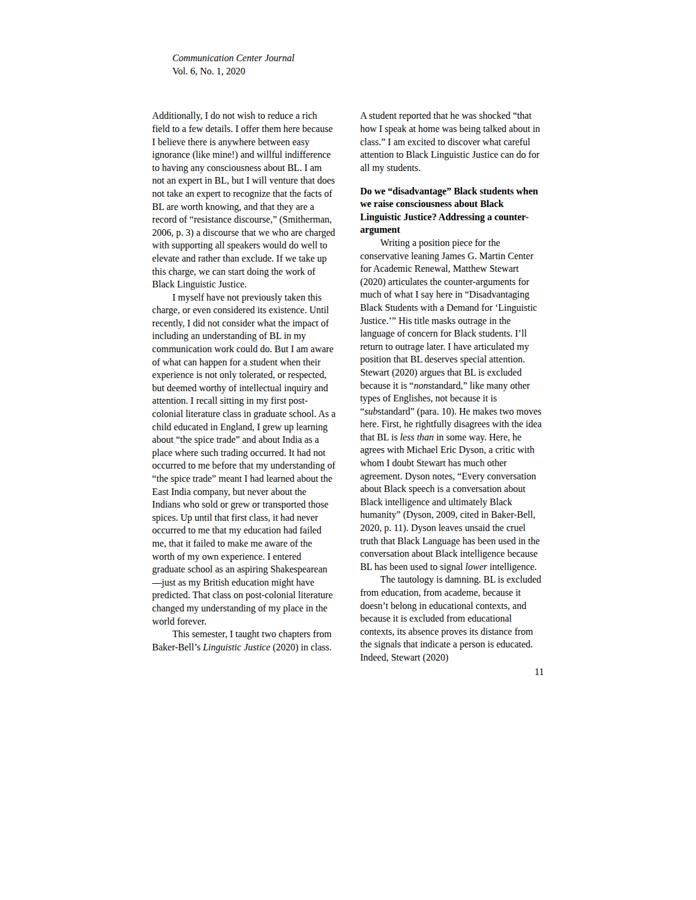Communication Center Journal
Vol. 6, No. 1, 2020
Additionally, I do not wish to reduce a rich field to a few details. I offer them here because I believe there is anywhere between easy ignorance (like mine!) and willful indifference to having any consciousness about BL. I am not an expert in BL, but I will venture that does not take an expert to recognize that the facts of BL are worth knowing, and that they are a record of “resistance discourse,” (Smitherman, 2006, p. 3) a discourse that we who are charged with supporting all speakers would do well to elevate and rather than exclude. If we take up this charge, we can start doing the work of Black Linguistic Justice.
I myself have not previously taken this charge, or even considered its existence. Until recently, I did not consider what the impact of including an understanding of BL in my communication work could do. But I am aware of what can happen for a student when their experience is not only tolerated, or respected, but deemed worthy of intellectual inquiry and attention. I recall sitting in my first post-colonial literature class in graduate school. As a child educated in England, I grew up learning about “the spice trade” and about India as a place where such trading occurred. It had not occurred to me before that my understanding of “the spice trade” meant I had learned about the East India company, but never about the Indians who sold or grew or transported those spices. Up until that first class, it had never occurred to me that my education had failed me, that it failed to make me aware of the worth of my own experience. I entered graduate school as an aspiring Shakespearean—just as my British education might have predicted. That class on post-colonial literature changed my understanding of my place in the world forever.
This semester, I taught two chapters from Baker-Bell’s Linguistic Justice (2020) in class. A student reported that he was shocked “that how I speak at home was being talked about in class.” I am excited to discover what careful attention to Black Linguistic Justice can do for all my students.
Do we “disadvantage” Black students when we raise consciousness about Black Linguistic Justice? Addressing a counter-argument
Writing a position piece for the conservative leaning James G. Martin Center for Academic Renewal, Matthew Stewart (2020) articulates the counter-arguments for much of what I say here in “Disadvantaging Black Students with a Demand for ‘Linguistic Justice.’” His title masks outrage in the language of concern for Black students. I’ll return to outrage later. I have articulated my position that BL deserves special attention. Stewart (2020) argues that BL is excluded because it is “nonstandard,” like many other types of Englishes, not because it is “substandard” (para. 10). He makes two moves here. First, he rightfully disagrees with the idea that BL is less than in some way. Here, he agrees with Michael Eric Dyson, a critic with whom I doubt Stewart has much other agreement. Dyson notes, “Every conversation about Black speech is a conversation about Black intelligence and ultimately Black humanity” (Dyson, 2009, cited in Baker-Bell, 2020, p. 11). Dyson leaves unsaid the cruel truth that Black Language has been used in the conversation about Black intelligence because BL has been used to signal lower intelligence.
The tautology is damning. BL is excluded from education, from academe, because it doesn’t belong in educational contexts, and because it is excluded from educational contexts, its absence proves its distance from the signals that indicate a person is educated. Indeed, Stewart (2020)
11